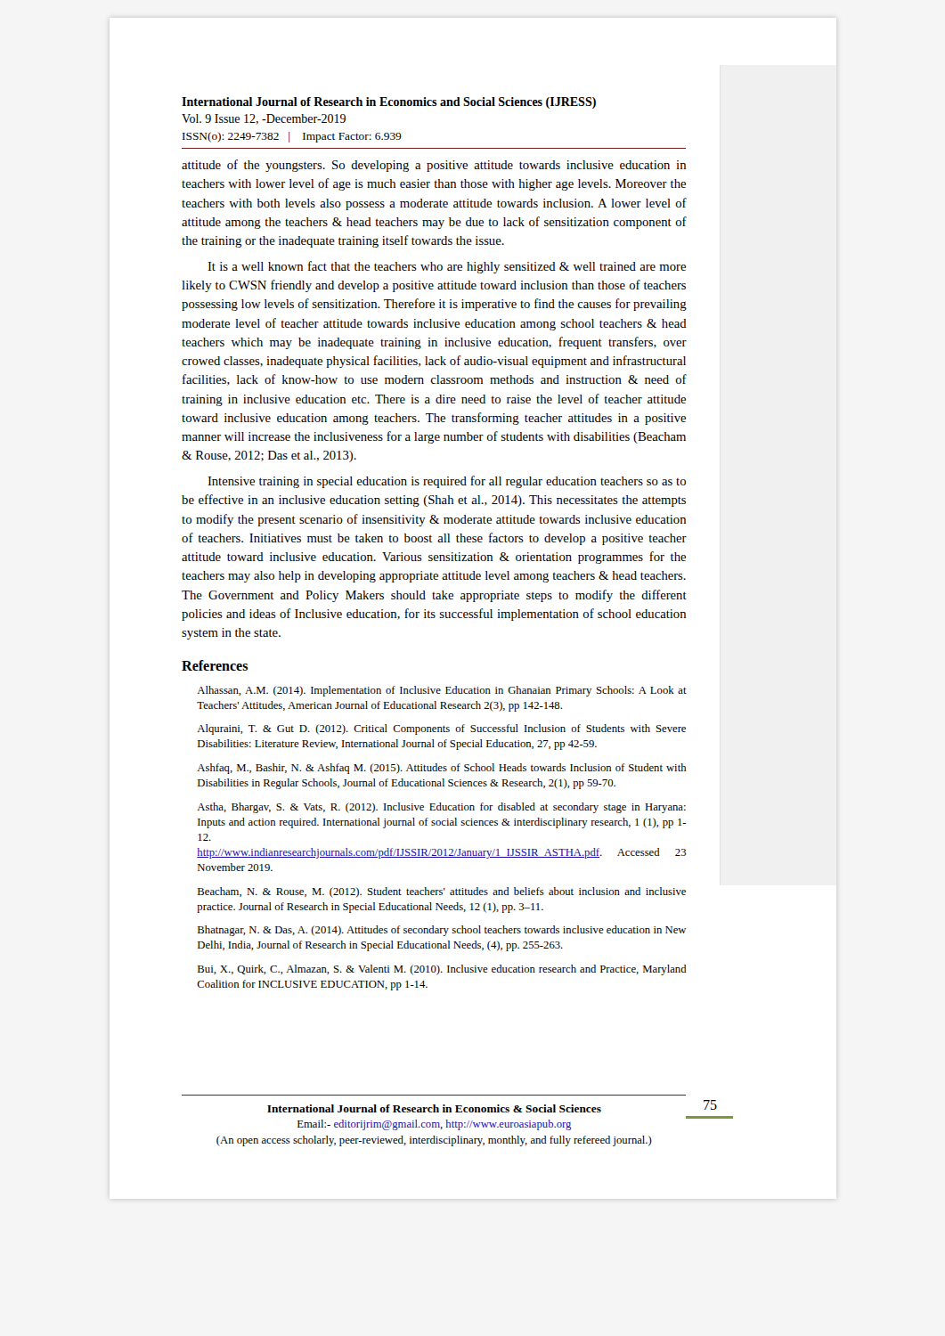International Journal of Research in Economics and Social Sciences (IJRESS)
Vol. 9 Issue 12, -December-2019
ISSN(o): 2249-7382 | Impact Factor: 6.939
attitude of the youngsters. So developing a positive attitude towards inclusive education in teachers with lower level of age is much easier than those with higher age levels. Moreover the teachers with both levels also possess a moderate attitude towards inclusion. A lower level of attitude among the teachers & head teachers may be due to lack of sensitization component of the training or the inadequate training itself towards the issue.
It is a well known fact that the teachers who are highly sensitized & well trained are more likely to CWSN friendly and develop a positive attitude toward inclusion than those of teachers possessing low levels of sensitization. Therefore it is imperative to find the causes for prevailing moderate level of teacher attitude towards inclusive education among school teachers & head teachers which may be inadequate training in inclusive education, frequent transfers, over crowed classes, inadequate physical facilities, lack of audio-visual equipment and infrastructural facilities, lack of know-how to use modern classroom methods and instruction & need of training in inclusive education etc. There is a dire need to raise the level of teacher attitude toward inclusive education among teachers. The transforming teacher attitudes in a positive manner will increase the inclusiveness for a large number of students with disabilities (Beacham & Rouse, 2012; Das et al., 2013).
Intensive training in special education is required for all regular education teachers so as to be effective in an inclusive education setting (Shah et al., 2014). This necessitates the attempts to modify the present scenario of insensitivity & moderate attitude towards inclusive education of teachers. Initiatives must be taken to boost all these factors to develop a positive teacher attitude toward inclusive education. Various sensitization & orientation programmes for the teachers may also help in developing appropriate attitude level among teachers & head teachers. The Government and Policy Makers should take appropriate steps to modify the different policies and ideas of Inclusive education, for its successful implementation of school education system in the state.
References
Alhassan, A.M. (2014). Implementation of Inclusive Education in Ghanaian Primary Schools: A Look at Teachers' Attitudes, American Journal of Educational Research 2(3), pp 142-148.
Alquraini, T. & Gut D. (2012). Critical Components of Successful Inclusion of Students with Severe Disabilities: Literature Review, International Journal of Special Education, 27, pp 42-59.
Ashfaq, M., Bashir, N. & Ashfaq M. (2015). Attitudes of School Heads towards Inclusion of Student with Disabilities in Regular Schools, Journal of Educational Sciences & Research, 2(1), pp 59-70.
Astha, Bhargav, S. & Vats, R. (2012). Inclusive Education for disabled at secondary stage in Haryana: Inputs and action required. International journal of social sciences & interdisciplinary research, 1 (1), pp 1-12.
http://www.indianresearchjournals.com/pdf/IJSSIR/2012/January/1_IJSSIR_ASTHA.pdf. Accessed 23 November 2019.
Beacham, N. & Rouse, M. (2012). Student teachers' attitudes and beliefs about inclusion and inclusive practice. Journal of Research in Special Educational Needs, 12 (1), pp. 3–11.
Bhatnagar, N. & Das, A. (2014). Attitudes of secondary school teachers towards inclusive education in New Delhi, India, Journal of Research in Special Educational Needs, (4), pp. 255-263.
Bui, X., Quirk, C., Almazan, S. & Valenti M. (2010). Inclusive education research and Practice, Maryland Coalition for INCLUSIVE EDUCATION, pp 1-14.
75
International Journal of Research in Economics & Social Sciences
Email:- editorijrim@gmail.com, http://www.euroasiapub.org
(An open access scholarly, peer-reviewed, interdisciplinary, monthly, and fully refereed journal.)